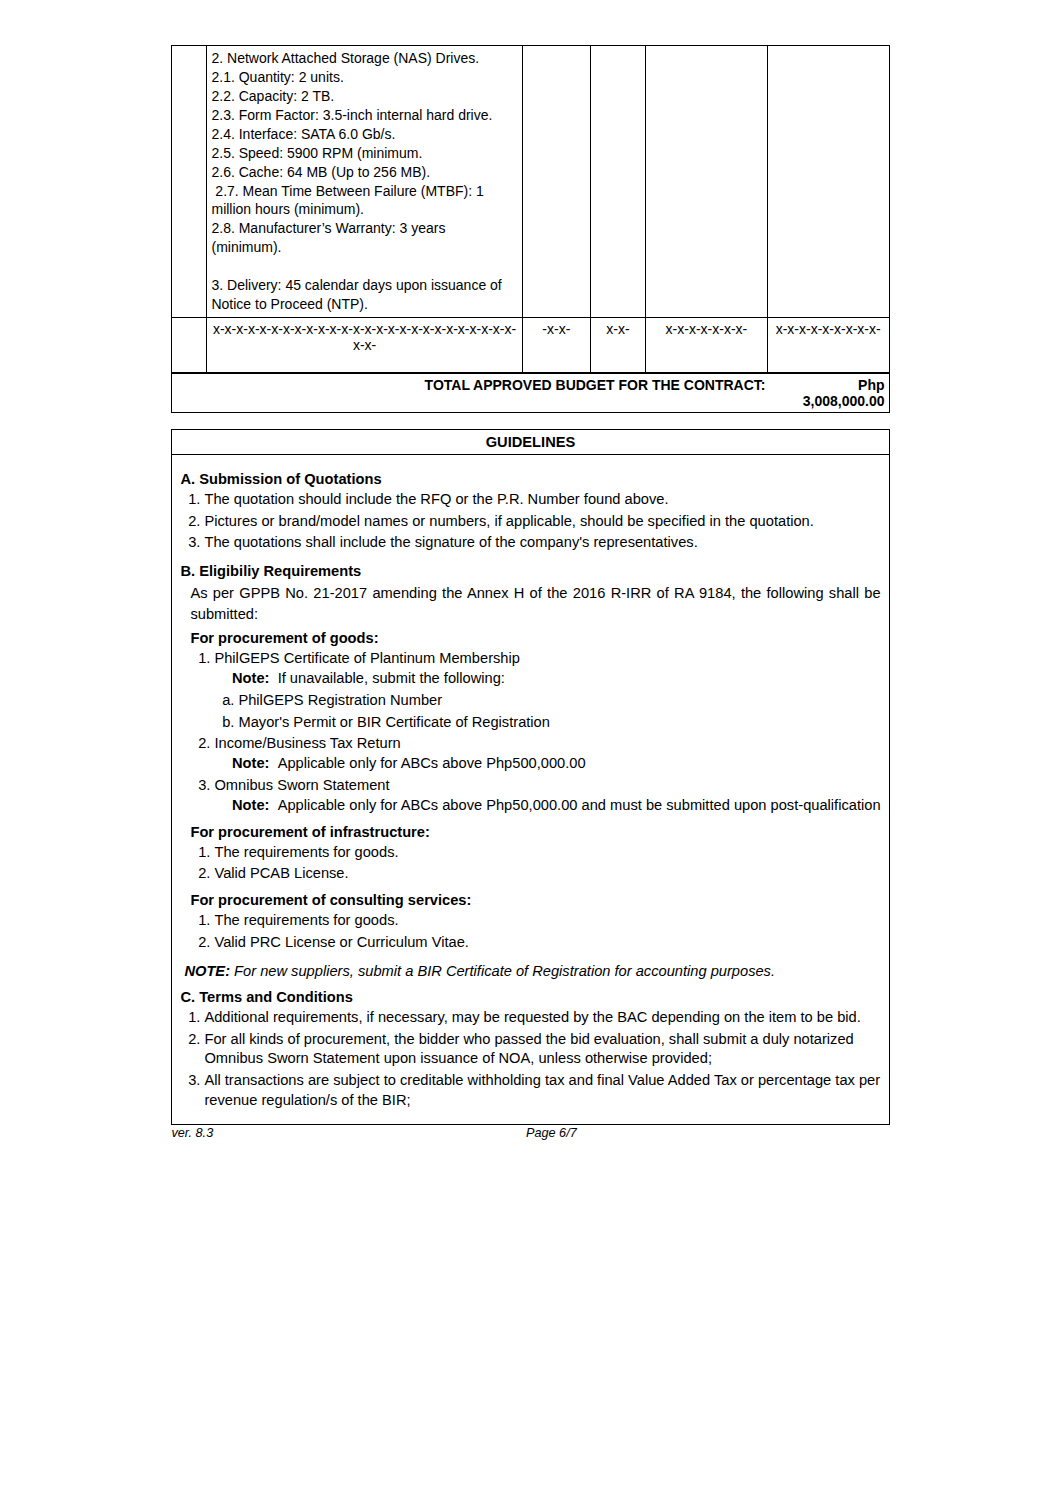| | 2. Network Attached Storage (NAS) Drives. 2.1. Quantity: 2 units. 2.2. Capacity: 2 TB. 2.3. Form Factor: 3.5-inch internal hard drive. 2.4. Interface: SATA 6.0 Gb/s. 2.5. Speed: 5900 RPM (minimum. 2.6. Cache: 64 MB (Up to 256 MB). 2.7. Mean Time Between Failure (MTBF): 1 million hours (minimum). 2.8. Manufacturer’s Warranty: 3 years (minimum). 3. Delivery: 45 calendar days upon issuance of Notice to Proceed (NTP). | | | | |
| | x-x-x-x-x-x-x-x-x-x-x-x-x-x-x-x-x-x-x-x-x-x-x-x-x-x-x-x- | -x-x- | x-x- | x-x-x-x-x-x-x- | x-x-x-x-x-x-x-x-x- |
| TOTAL APPROVED BUDGET FOR THE CONTRACT: | Php 3,008,000.00 |
GUIDELINES
A. Submission of Quotations
The quotation should include the RFQ or the P.R. Number found above.
Pictures or brand/model names or numbers, if applicable, should be specified in the quotation.
The quotations shall include the signature of the company's representatives.
B. Eligibiliy Requirements
As per GPPB No. 21-2017 amending the Annex H of the 2016 R-IRR of RA 9184, the following shall be submitted:
For procurement of goods:
PhilGEPS Certificate of Plantinum Membership
Note: If unavailable, submit the following:
PhilGEPS Registration Number
Mayor's Permit or BIR Certificate of Registration
Income/Business Tax Return
Note: Applicable only for ABCs above Php500,000.00
Omnibus Sworn Statement
Note: Applicable only for ABCs above Php50,000.00 and must be submitted upon post-qualification
For procurement of infrastructure:
The requirements for goods.
Valid PCAB License.
For procurement of consulting services:
The requirements for goods.
Valid PRC License or Curriculum Vitae.
NOTE: For new suppliers, submit a BIR Certificate of Registration for accounting purposes.
C. Terms and Conditions
Additional requirements, if necessary, may be requested by the BAC depending on the item to be bid.
For all kinds of procurement, the bidder who passed the bid evaluation, shall submit a duly notarized Omnibus Sworn Statement upon issuance of NOA, unless otherwise provided;
All transactions are subject to creditable withholding tax and final Value Added Tax or percentage tax per revenue regulation/s of the BIR;
ver. 8.3
Page 6/7